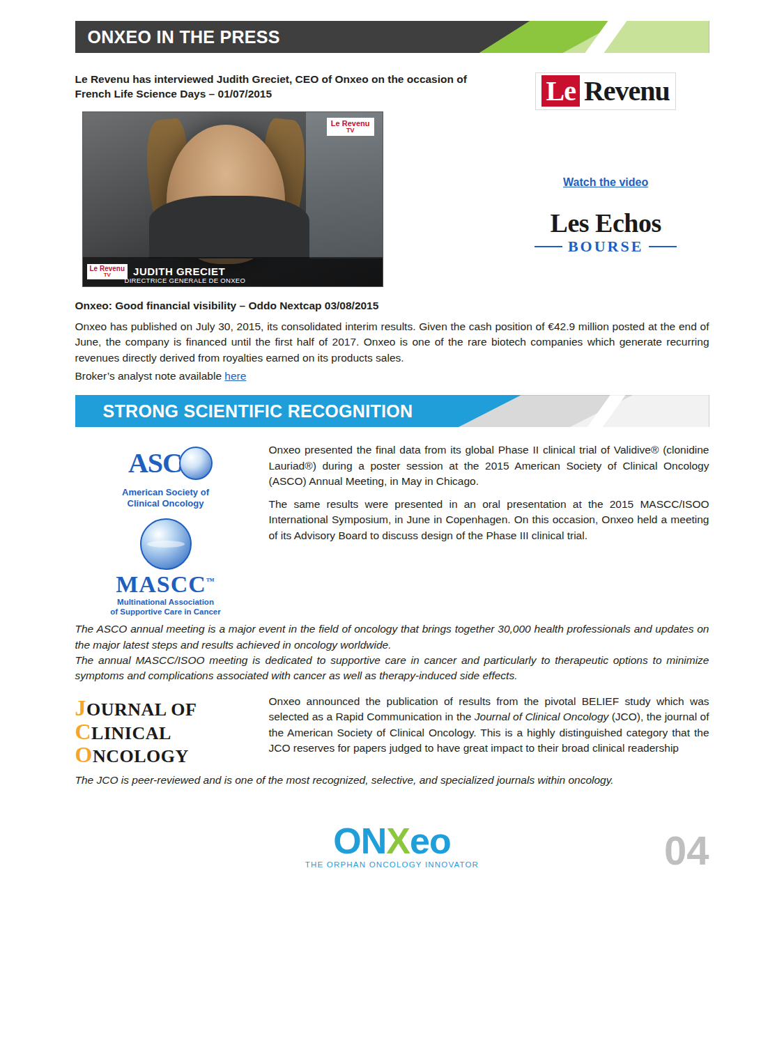ONXEO IN THE PRESS
Le Revenu has interviewed Judith Greciet, CEO of Onxeo on the occasion of French Life Science Days – 01/07/2015
Le RevenuTV
Le RevenuTV
JUDITH GRECIET
DIRECTRICE GENERALE DE ONXEO
Le Revenu
Watch the video
Les Echos
BOURSE
Onxeo: Good financial visibility – Oddo Nextcap 03/08/2015
Onxeo has published on July 30, 2015, its consolidated interim results. Given the cash position of €42.9 million posted at the end of June, the company is financed until the first half of 2017. Onxeo is one of the rare biotech companies which generate recurring revenues directly derived from royalties earned on its products sales.
Broker’s analyst note available here
STRONG SCIENTIFIC RECOGNITION
ASCO
American Society of
Clinical Oncology
MASCC™
Multinational Association
of Supportive Care in Cancer
Onxeo presented the final data from its global Phase II clinical trial of Validive® (clonidine Lauriad®) during a poster session at the 2015 American Society of Clinical Oncology (ASCO) Annual Meeting, in May in Chicago.
The same results were presented in an oral presentation at the 2015 MASCC/ISOO International Symposium, in June in Copenhagen. On this occasion, Onxeo held a meeting of its Advisory Board to discuss design of the Phase III clinical trial.
The ASCO annual meeting is a major event in the field of oncology that brings together 30,000 health professionals and updates on the major latest steps and results achieved in oncology worldwide.
The annual MASCC/ISOO meeting is dedicated to supportive care in cancer and particularly to therapeutic options to minimize symptoms and complications associated with cancer as well as therapy-induced side effects.
JOURNAL OF
CLINICAL
ONCOLOGY
Onxeo announced the publication of results from the pivotal BELIEF study which was selected as a Rapid Communication in the Journal of Clinical Oncology (JCO), the journal of the American Society of Clinical Oncology. This is a highly distinguished category that the JCO reserves for papers judged to have great impact to their broad clinical readership
The JCO is peer-reviewed and is one of the most recognized, selective, and specialized journals within oncology.
ONXeo
THE ORPHAN ONCOLOGY INNOVATOR
04